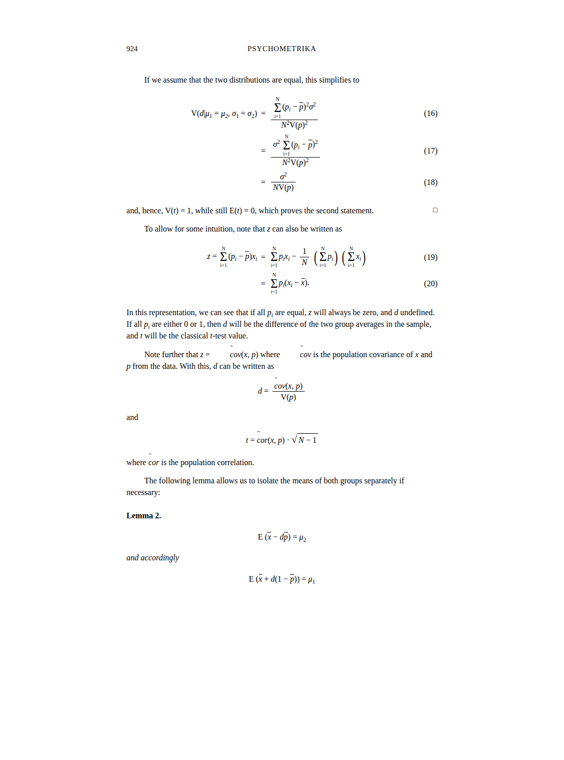924
PSYCHOMETRIKA
If we assume that the two distributions are equal, this simplifies to
| V ( d / μ 1 = μ 2 , σ 1 = σ 2 ) | = | N Σ i=1 ( p i − p ) 2 σ 2 N 2 V ( p ) 2 | (16) |
| | = | σ 2 N Σ i=1 ( p i − p ) 2 N 2 V ( p ) 2 | (17) |
| | = | σ 2 N V ( p ) | (18) |
and, hence, V(t) = 1, while still E(t) = 0, which proves the second statement. □
To allow for some intuition, note that z can also be written as
| z = N Σ i=1 ( p i − p ) x i | = | N Σ i=1 p i x i − 1 N ( N Σ i=1 p i ) ( N Σ i=1 x i ) | (19) |
| | = | N Σ i=1 p i ( x i − x ). | (20) |
In this representation, we can see that if all pi are equal, z will always be zero, and d undefined. If all pi are either 0 or 1, then d will be the difference of the two group averages in the sample, and t will be the classical t-test value.
Note further that z = ̂c ov(x, p) where ̂c ov is the population covariance of x and p from the data. With this, d can be written as
d = ̂c ov(x, p) V(p)
and
t = ̂c or(x, p) · √N − 1
where ̂c or is the population correlation.
The following lemma allows us to isolate the means of both groups separately if necessary:
Lemma 2.
E (x − dp) = μ2
and accordingly
E (x + d(1 − p)) = μ1